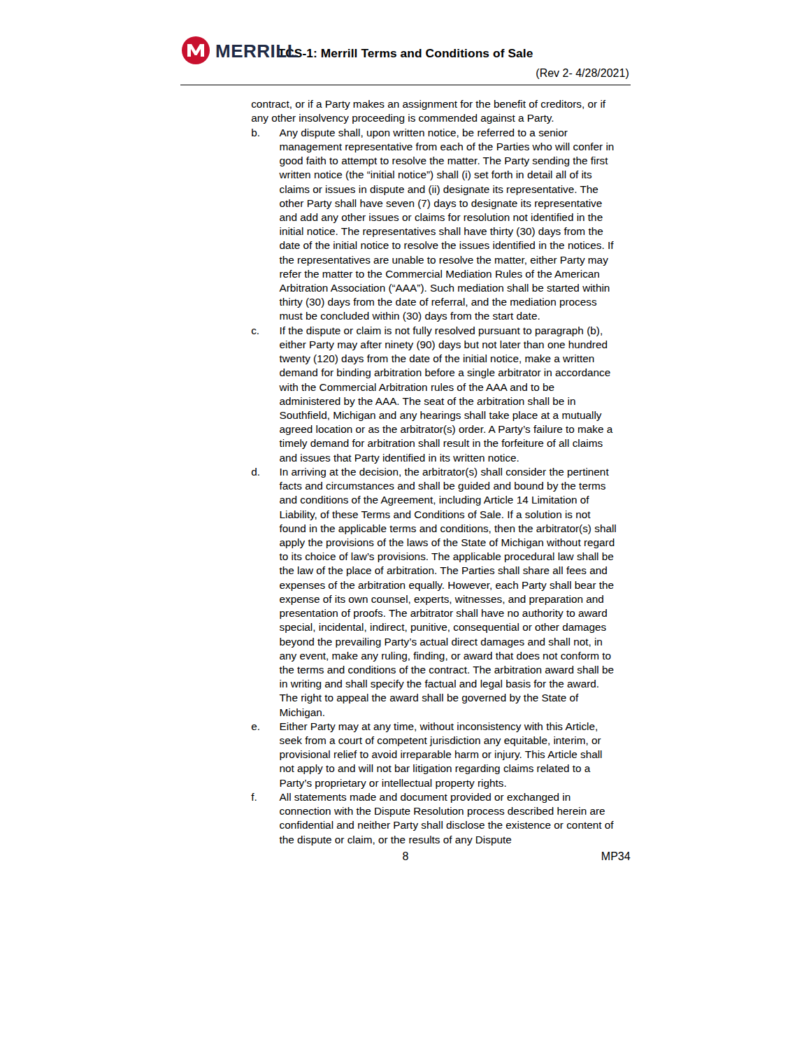MERRILL
TCS-1: Merrill Terms and Conditions of Sale
(Rev 2- 4/28/2021)
contract, or if a Party makes an assignment for the benefit of creditors, or if any other insolvency proceeding is commended against a Party.
b. Any dispute shall, upon written notice, be referred to a senior management representative from each of the Parties who will confer in good faith to attempt to resolve the matter. The Party sending the first written notice (the “initial notice”) shall (i) set forth in detail all of its claims or issues in dispute and (ii) designate its representative. The other Party shall have seven (7) days to designate its representative and add any other issues or claims for resolution not identified in the initial notice. The representatives shall have thirty (30) days from the date of the initial notice to resolve the issues identified in the notices. If the representatives are unable to resolve the matter, either Party may refer the matter to the Commercial Mediation Rules of the American Arbitration Association (“AAA”). Such mediation shall be started within thirty (30) days from the date of referral, and the mediation process must be concluded within (30) days from the start date.
c. If the dispute or claim is not fully resolved pursuant to paragraph (b), either Party may after ninety (90) days but not later than one hundred twenty (120) days from the date of the initial notice, make a written demand for binding arbitration before a single arbitrator in accordance with the Commercial Arbitration rules of the AAA and to be administered by the AAA. The seat of the arbitration shall be in Southfield, Michigan and any hearings shall take place at a mutually agreed location or as the arbitrator(s) order. A Party’s failure to make a timely demand for arbitration shall result in the forfeiture of all claims and issues that Party identified in its written notice.
d. In arriving at the decision, the arbitrator(s) shall consider the pertinent facts and circumstances and shall be guided and bound by the terms and conditions of the Agreement, including Article 14 Limitation of Liability, of these Terms and Conditions of Sale. If a solution is not found in the applicable terms and conditions, then the arbitrator(s) shall apply the provisions of the laws of the State of Michigan without regard to its choice of law’s provisions. The applicable procedural law shall be the law of the place of arbitration. The Parties shall share all fees and expenses of the arbitration equally. However, each Party shall bear the expense of its own counsel, experts, witnesses, and preparation and presentation of proofs. The arbitrator shall have no authority to award special, incidental, indirect, punitive, consequential or other damages beyond the prevailing Party’s actual direct damages and shall not, in any event, make any ruling, finding, or award that does not conform to the terms and conditions of the contract. The arbitration award shall be in writing and shall specify the factual and legal basis for the award. The right to appeal the award shall be governed by the State of Michigan.
e. Either Party may at any time, without inconsistency with this Article, seek from a court of competent jurisdiction any equitable, interim, or provisional relief to avoid irreparable harm or injury. This Article shall not apply to and will not bar litigation regarding claims related to a Party’s proprietary or intellectual property rights.
f. All statements made and document provided or exchanged in connection with the Dispute Resolution process described herein are confidential and neither Party shall disclose the existence or content of the dispute or claim, or the results of any Dispute
8 MP34